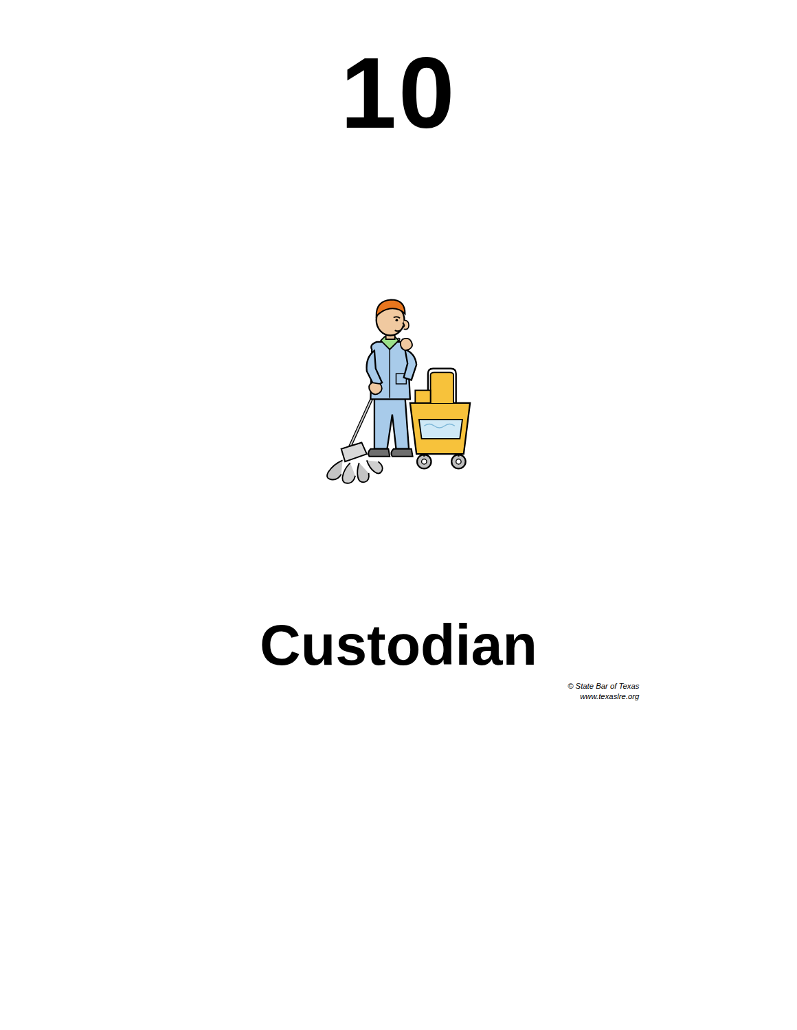10
Custodian
© State Bar of Texas
www.texaslre.org